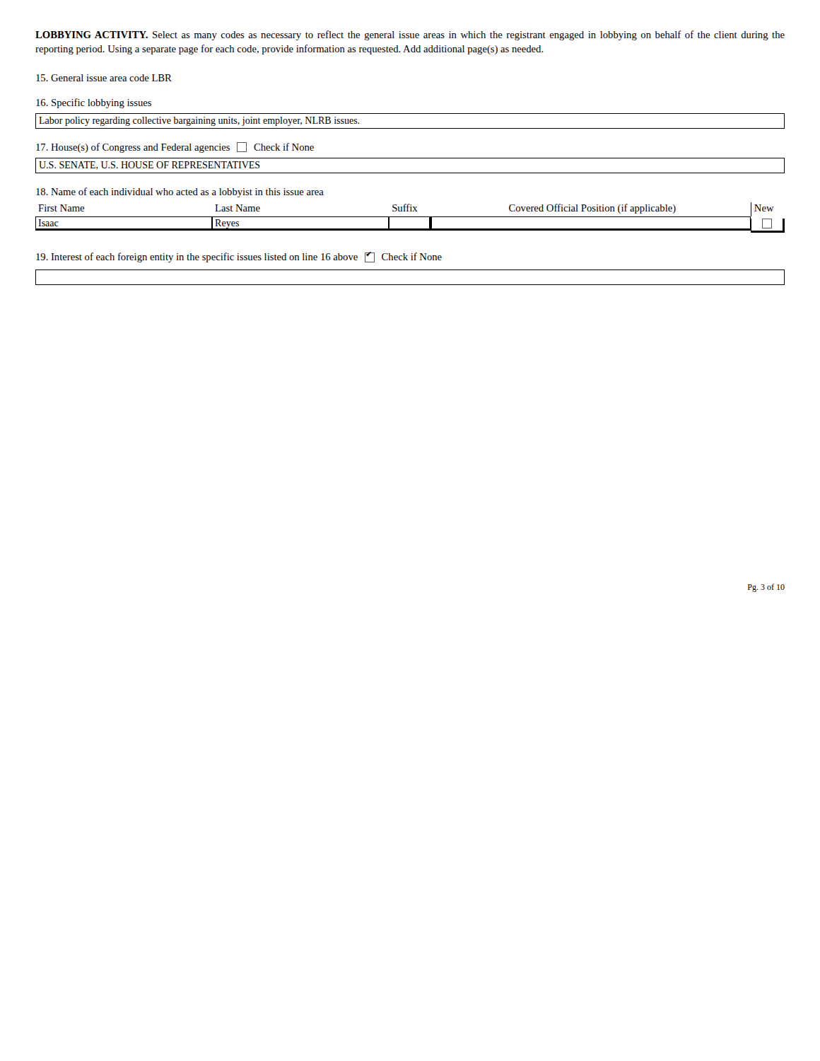LOBBYING ACTIVITY. Select as many codes as necessary to reflect the general issue areas in which the registrant engaged in lobbying on behalf of the client during the reporting period. Using a separate page for each code, provide information as requested. Add additional page(s) as needed.
15. General issue area code LBR
16. Specific lobbying issues
Labor policy regarding collective bargaining units, joint employer, NLRB issues.
17. House(s) of Congress and Federal agencies Check if None
U.S. SENATE, U.S. HOUSE OF REPRESENTATIVES
18. Name of each individual who acted as a lobbyist in this issue area
| First Name | Last Name | Suffix | Covered Official Position (if applicable) | New |
| --- | --- | --- | --- | --- |
| Isaac | Reyes | | | |
19. Interest of each foreign entity in the specific issues listed on line 16 above Check if None
Pg. 3 of 10